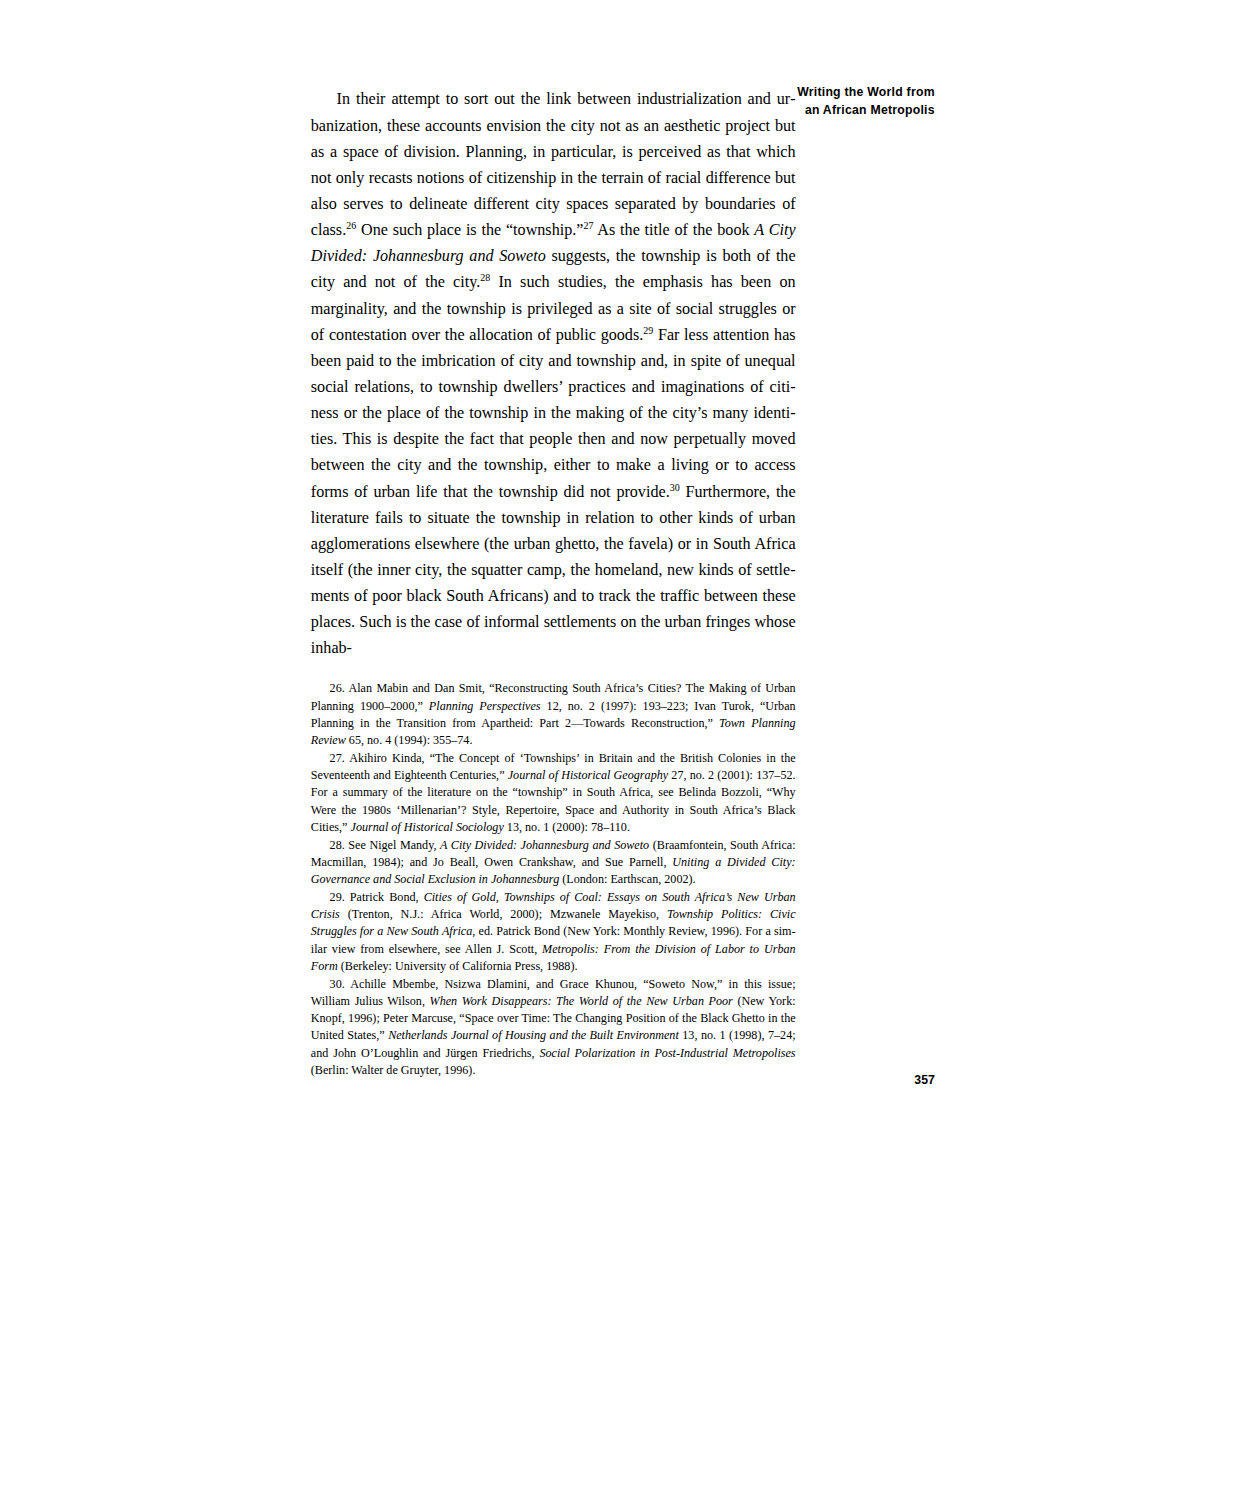Writing the World from
an African Metropolis
In their attempt to sort out the link between industrialization and urbanization, these accounts envision the city not as an aesthetic project but as a space of division. Planning, in particular, is perceived as that which not only recasts notions of citizenship in the terrain of racial difference but also serves to delineate different city spaces separated by boundaries of class.26 One such place is the “township.”27 As the title of the book A City Divided: Johannesburg and Soweto suggests, the township is both of the city and not of the city.28 In such studies, the emphasis has been on marginality, and the township is privileged as a site of social struggles or of contestation over the allocation of public goods.29 Far less attention has been paid to the imbrication of city and township and, in spite of unequal social relations, to township dwellers’ practices and imaginations of citiness or the place of the township in the making of the city’s many identities. This is despite the fact that people then and now perpetually moved between the city and the township, either to make a living or to access forms of urban life that the township did not provide.30 Furthermore, the literature fails to situate the township in relation to other kinds of urban agglomerations elsewhere (the urban ghetto, the favela) or in South Africa itself (the inner city, the squatter camp, the homeland, new kinds of settlements of poor black South Africans) and to track the traffic between these places. Such is the case of informal settlements on the urban fringes whose inhab-
26. Alan Mabin and Dan Smit, “Reconstructing South Africa’s Cities? The Making of Urban Planning 1900–2000,” Planning Perspectives 12, no. 2 (1997): 193–223; Ivan Turok, “Urban Planning in the Transition from Apartheid: Part 2—Towards Reconstruction,” Town Planning Review 65, no. 4 (1994): 355–74.
27. Akihiro Kinda, “The Concept of ‘Townships’ in Britain and the British Colonies in the Seventeenth and Eighteenth Centuries,” Journal of Historical Geography 27, no. 2 (2001): 137–52. For a summary of the literature on the “township” in South Africa, see Belinda Bozzoli, “Why Were the 1980s ‘Millenarian’? Style, Repertoire, Space and Authority in South Africa’s Black Cities,” Journal of Historical Sociology 13, no. 1 (2000): 78–110.
28. See Nigel Mandy, A City Divided: Johannesburg and Soweto (Braamfontein, South Africa: Macmillan, 1984); and Jo Beall, Owen Crankshaw, and Sue Parnell, Uniting a Divided City: Governance and Social Exclusion in Johannesburg (London: Earthscan, 2002).
29. Patrick Bond, Cities of Gold, Townships of Coal: Essays on South Africa’s New Urban Crisis (Trenton, N.J.: Africa World, 2000); Mzwanele Mayekiso, Township Politics: Civic Struggles for a New South Africa, ed. Patrick Bond (New York: Monthly Review, 1996). For a similar view from elsewhere, see Allen J. Scott, Metropolis: From the Division of Labor to Urban Form (Berkeley: University of California Press, 1988).
30. Achille Mbembe, Nsizwa Dlamini, and Grace Khunou, “Soweto Now,” in this issue; William Julius Wilson, When Work Disappears: The World of the New Urban Poor (New York: Knopf, 1996); Peter Marcuse, “Space over Time: The Changing Position of the Black Ghetto in the United States,” Netherlands Journal of Housing and the Built Environment 13, no. 1 (1998), 7–24; and John O’Loughlin and Jürgen Friedrichs, Social Polarization in Post-Industrial Metropolises (Berlin: Walter de Gruyter, 1996).
357